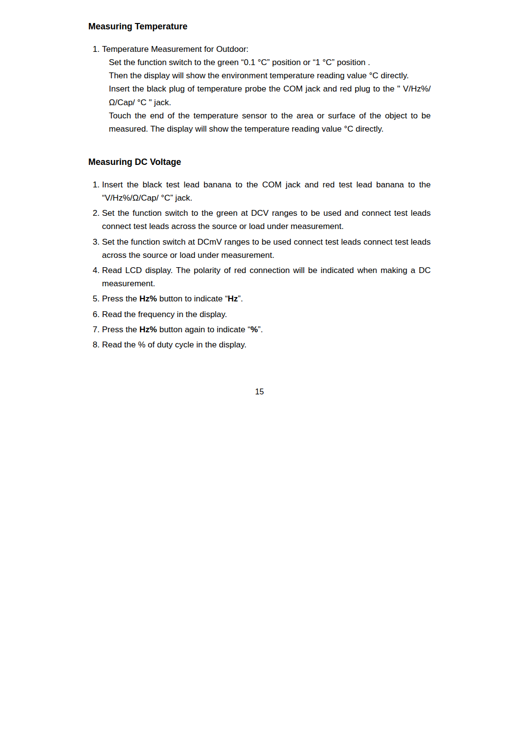Measuring Temperature
Temperature Measurement for Outdoor: Set the function switch to the green “0.1 °C” position or “1 °C” position . Then the display will show the environment temperature reading value °C directly. Insert the black plug of temperature probe the COM jack and red plug to the " V/Hz%/Ω/Cap/ °C " jack. Touch the end of the temperature sensor to the area or surface of the object to be measured. The display will show the temperature reading value °C directly.
Measuring DC Voltage
Insert the black test lead banana to the COM jack and red test lead banana to the “V/Hz%/Ω/Cap/ °C” jack.
Set the function switch to the green at DCV ranges to be used and connect test leads connect test leads across the source or load under measurement.
Set the function switch at DCmV ranges to be used connect test leads connect test leads across the source or load under measurement.
Read LCD display. The polarity of red connection will be indicated when making a DC measurement.
Press the Hz% button to indicate “Hz”.
Read the frequency in the display.
Press the Hz% button again to indicate “%”.
Read the % of duty cycle in the display.
15